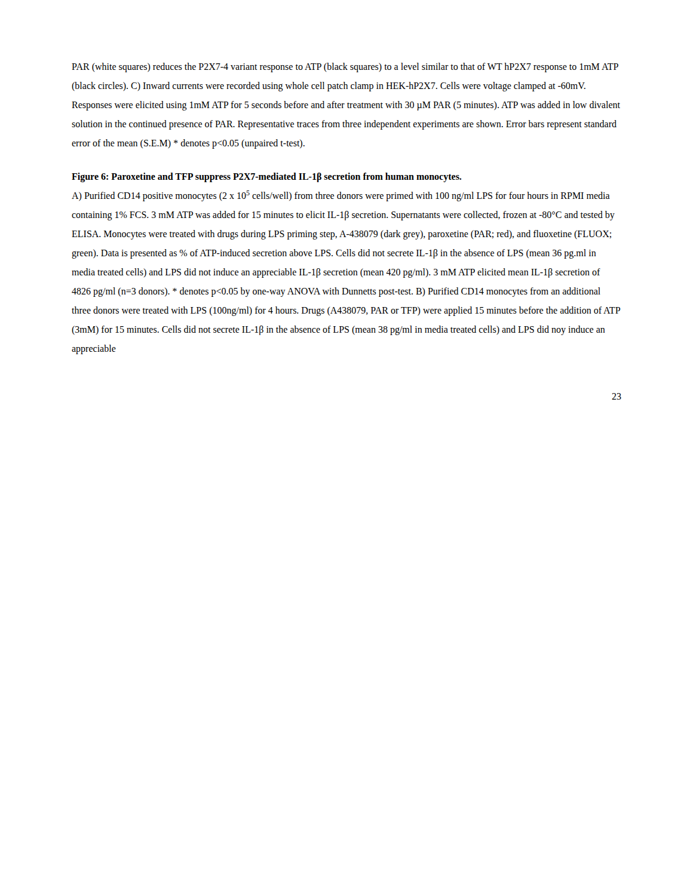PAR (white squares) reduces the P2X7-4 variant response to ATP (black squares) to a level similar to that of WT hP2X7 response to 1mM ATP (black circles). C) Inward currents were recorded using whole cell patch clamp in HEK-hP2X7. Cells were voltage clamped at -60mV. Responses were elicited using 1mM ATP for 5 seconds before and after treatment with 30 µM PAR (5 minutes). ATP was added in low divalent solution in the continued presence of PAR. Representative traces from three independent experiments are shown. Error bars represent standard error of the mean (S.E.M) * denotes p<0.05 (unpaired t-test).
Figure 6: Paroxetine and TFP suppress P2X7-mediated IL-1β secretion from human monocytes.
A) Purified CD14 positive monocytes (2 x 105 cells/well) from three donors were primed with 100 ng/ml LPS for four hours in RPMI media containing 1% FCS. 3 mM ATP was added for 15 minutes to elicit IL-1β secretion. Supernatants were collected, frozen at -80°C and tested by ELISA. Monocytes were treated with drugs during LPS priming step, A-438079 (dark grey), paroxetine (PAR; red), and fluoxetine (FLUOX; green). Data is presented as % of ATP-induced secretion above LPS. Cells did not secrete IL-1β in the absence of LPS (mean 36 pg.ml in media treated cells) and LPS did not induce an appreciable IL-1β secretion (mean 420 pg/ml). 3 mM ATP elicited mean IL-1β secretion of 4826 pg/ml (n=3 donors). * denotes p<0.05 by one-way ANOVA with Dunnetts post-test. B) Purified CD14 monocytes from an additional three donors were treated with LPS (100ng/ml) for 4 hours. Drugs (A438079, PAR or TFP) were applied 15 minutes before the addition of ATP (3mM) for 15 minutes. Cells did not secrete IL-1β in the absence of LPS (mean 38 pg/ml in media treated cells) and LPS did noy induce an appreciable
23